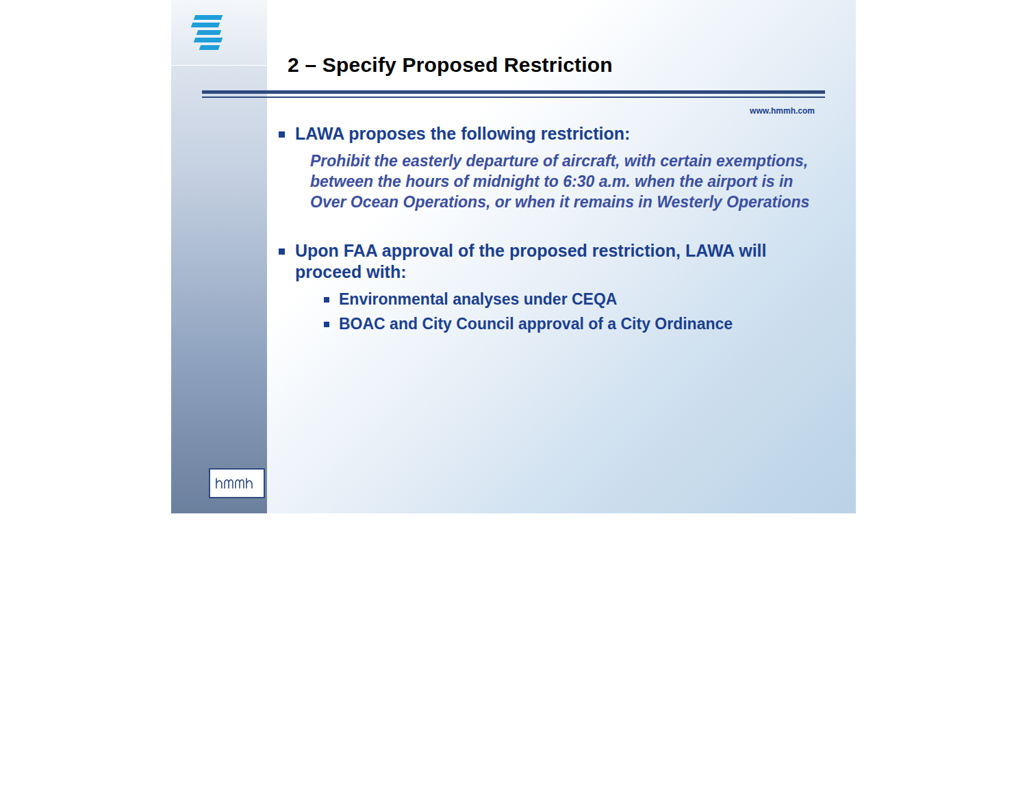2 – Specify Proposed Restriction
www.hmmh.com
LAWA proposes the following restriction:
Prohibit the easterly departure of aircraft, with certain exemptions, between the hours of midnight to 6:30 a.m. when the airport is in Over Ocean Operations, or when it remains in Westerly Operations
Upon FAA approval of the proposed restriction, LAWA will proceed with:
Environmental analyses under CEQA
BOAC and City Council approval of a City Ordinance